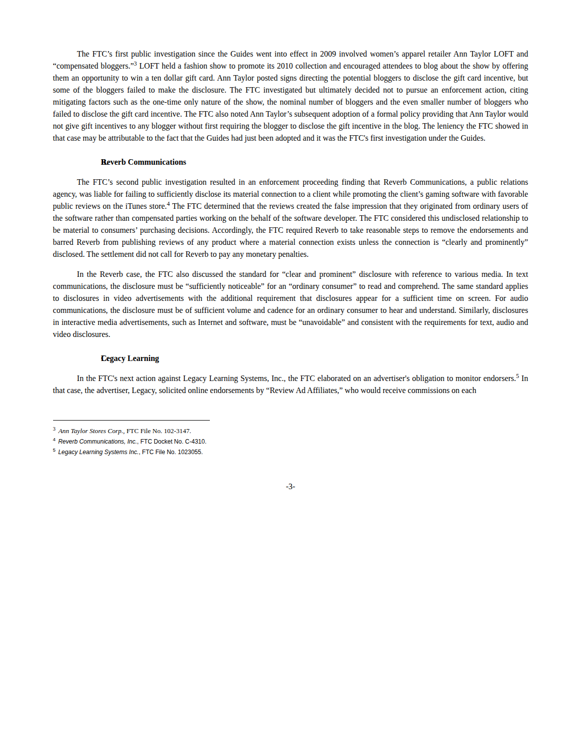The FTC’s first public investigation since the Guides went into effect in 2009 involved women’s apparel retailer Ann Taylor LOFT and “compensated bloggers.”3 LOFT held a fashion show to promote its 2010 collection and encouraged attendees to blog about the show by offering them an opportunity to win a ten dollar gift card. Ann Taylor posted signs directing the potential bloggers to disclose the gift card incentive, but some of the bloggers failed to make the disclosure. The FTC investigated but ultimately decided not to pursue an enforcement action, citing mitigating factors such as the one-time only nature of the show, the nominal number of bloggers and the even smaller number of bloggers who failed to disclose the gift card incentive. The FTC also noted Ann Taylor’s subsequent adoption of a formal policy providing that Ann Taylor would not give gift incentives to any blogger without first requiring the blogger to disclose the gift incentive in the blog. The leniency the FTC showed in that case may be attributable to the fact that the Guides had just been adopted and it was the FTC's first investigation under the Guides.
B. Reverb Communications
The FTC’s second public investigation resulted in an enforcement proceeding finding that Reverb Communications, a public relations agency, was liable for failing to sufficiently disclose its material connection to a client while promoting the client’s gaming software with favorable public reviews on the iTunes store.4 The FTC determined that the reviews created the false impression that they originated from ordinary users of the software rather than compensated parties working on the behalf of the software developer. The FTC considered this undisclosed relationship to be material to consumers’ purchasing decisions. Accordingly, the FTC required Reverb to take reasonable steps to remove the endorsements and barred Reverb from publishing reviews of any product where a material connection exists unless the connection is “clearly and prominently” disclosed. The settlement did not call for Reverb to pay any monetary penalties.
In the Reverb case, the FTC also discussed the standard for “clear and prominent” disclosure with reference to various media. In text communications, the disclosure must be “sufficiently noticeable” for an “ordinary consumer” to read and comprehend. The same standard applies to disclosures in video advertisements with the additional requirement that disclosures appear for a sufficient time on screen. For audio communications, the disclosure must be of sufficient volume and cadence for an ordinary consumer to hear and understand. Similarly, disclosures in interactive media advertisements, such as Internet and software, must be “unavoidable” and consistent with the requirements for text, audio and video disclosures.
C. Legacy Learning
In the FTC's next action against Legacy Learning Systems, Inc., the FTC elaborated on an advertiser's obligation to monitor endorsers.5 In that case, the advertiser, Legacy, solicited online endorsements by “Review Ad Affiliates,” who would receive commissions on each
3 Ann Taylor Stores Corp., FTC File No. 102-3147.
4 Reverb Communications, Inc., FTC Docket No. C-4310.
5 Legacy Learning Systems Inc., FTC File No. 1023055.
-3-